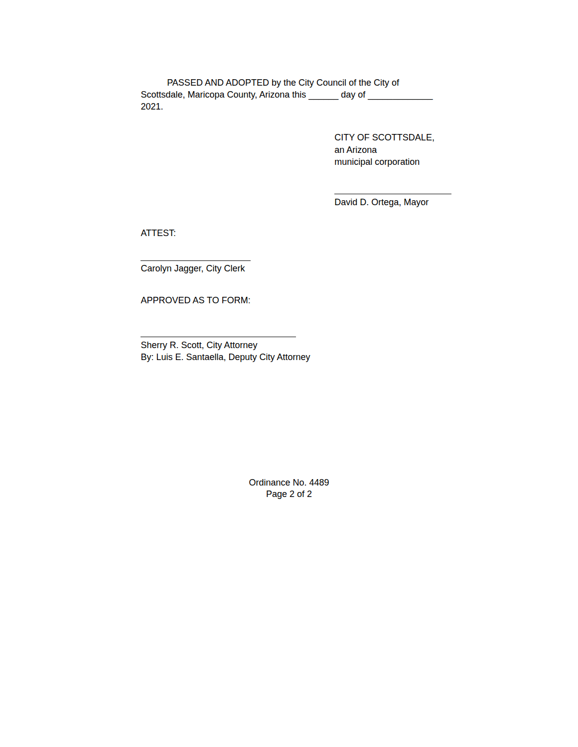PASSED AND ADOPTED by the City Council of the City of Scottsdale, Maricopa County, Arizona this ______ day of _____________ 2021.
CITY OF SCOTTSDALE, an Arizona
municipal corporation
David D. Ortega, Mayor
ATTEST:
Carolyn Jagger, City Clerk
APPROVED AS TO FORM:
Sherry R. Scott, City Attorney
By: Luis E. Santaella, Deputy City Attorney
Ordinance No. 4489
Page 2 of 2